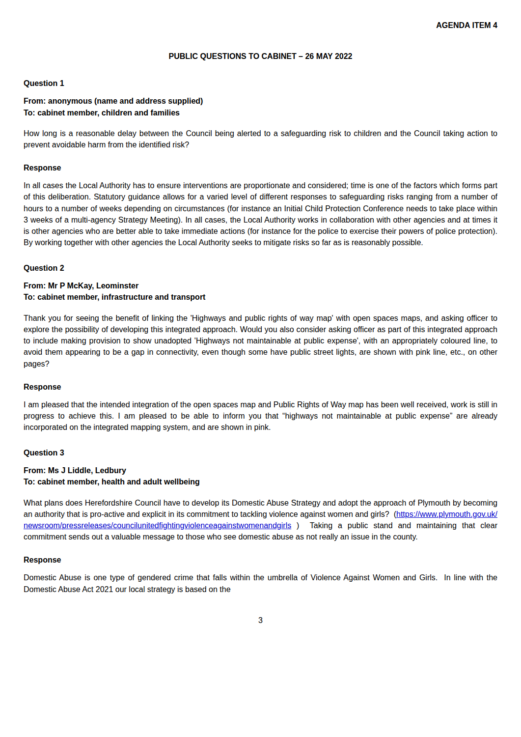AGENDA ITEM 4
PUBLIC QUESTIONS TO CABINET – 26 MAY 2022
Question 1
From: anonymous (name and address supplied) To: cabinet member, children and families
How long is a reasonable delay between the Council being alerted to a safeguarding risk to children and the Council taking action to prevent avoidable harm from the identified risk?
Response
In all cases the Local Authority has to ensure interventions are proportionate and considered; time is one of the factors which forms part of this deliberation. Statutory guidance allows for a varied level of different responses to safeguarding risks ranging from a number of hours to a number of weeks depending on circumstances (for instance an Initial Child Protection Conference needs to take place within 3 weeks of a multi-agency Strategy Meeting). In all cases, the Local Authority works in collaboration with other agencies and at times it is other agencies who are better able to take immediate actions (for instance for the police to exercise their powers of police protection). By working together with other agencies the Local Authority seeks to mitigate risks so far as is reasonably possible.
Question 2
From: Mr P McKay, Leominster To: cabinet member, infrastructure and transport
Thank you for seeing the benefit of linking the 'Highways and public rights of way map' with open spaces maps, and asking officer to explore the possibility of developing this integrated approach. Would you also consider asking officer as part of this integrated approach to include making provision to show unadopted 'Highways not maintainable at public expense', with an appropriately coloured line, to avoid them appearing to be a gap in connectivity, even though some have public street lights, are shown with pink line, etc., on other pages?
Response
I am pleased that the intended integration of the open spaces map and Public Rights of Way map has been well received, work is still in progress to achieve this. I am pleased to be able to inform you that “highways not maintainable at public expense” are already incorporated on the integrated mapping system, and are shown in pink.
Question 3
From: Ms J Liddle, Ledbury To: cabinet member, health and adult wellbeing
What plans does Herefordshire Council have to develop its Domestic Abuse Strategy and adopt the approach of Plymouth by becoming an authority that is pro-active and explicit in its commitment to tackling violence against women and girls? (https://www.plymouth.gov.uk/newsroom/pressreleases/councilunitedfightingviolenceagainstwomenandgirls ) Taking a public stand and maintaining that clear commitment sends out a valuable message to those who see domestic abuse as not really an issue in the county.
Response
Domestic Abuse is one type of gendered crime that falls within the umbrella of Violence Against Women and Girls. In line with the Domestic Abuse Act 2021 our local strategy is based on the
3